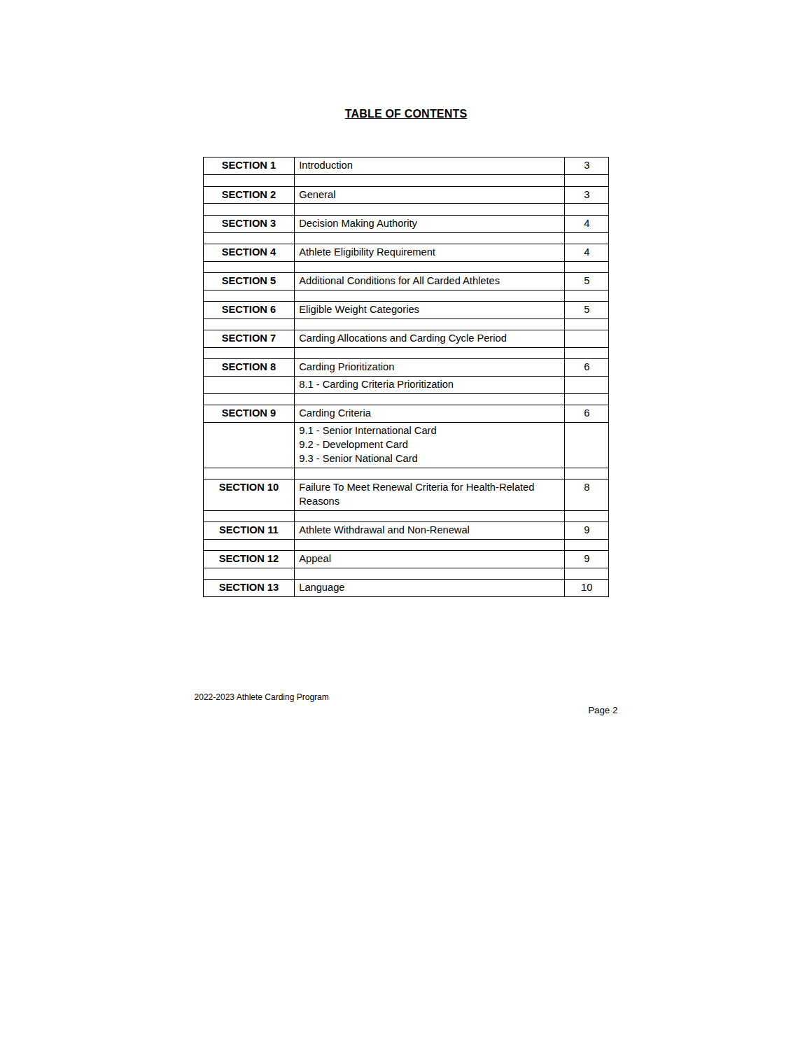TABLE OF CONTENTS
| SECTION 1 | Introduction | 3 |
| SECTION 2 | General | 3 |
| SECTION 3 | Decision Making Authority | 4 |
| SECTION 4 | Athlete Eligibility Requirement | 4 |
| SECTION 5 | Additional Conditions for All Carded Athletes | 5 |
| SECTION 6 | Eligible Weight Categories | 5 |
| SECTION 7 | Carding Allocations and Carding Cycle Period | |
| SECTION 8 | Carding Prioritization | 6 |
| | 8.1 - Carding Criteria Prioritization | |
| SECTION 9 | Carding Criteria | 6 |
| | 9.1 - Senior International Card 9.2 - Development Card 9.3 - Senior National Card | |
| SECTION 10 | Failure To Meet Renewal Criteria for Health-Related Reasons | 8 |
| SECTION 11 | Athlete Withdrawal and Non-Renewal | 9 |
| SECTION 12 | Appeal | 9 |
| SECTION 13 | Language | 10 |
2022-2023 Athlete Carding Program
Page 2